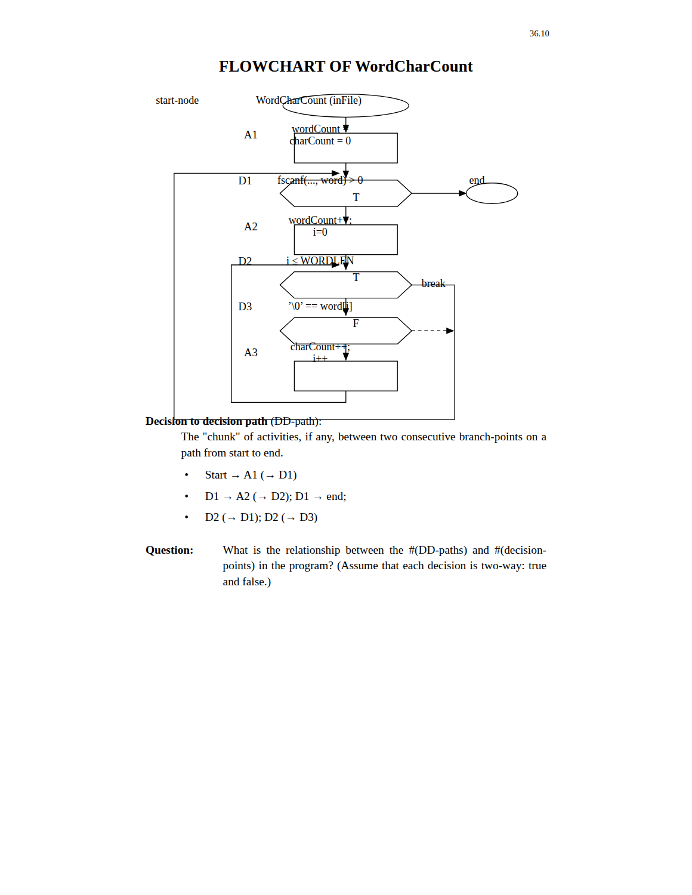36.10
FLOWCHART OF WordCharCount
start-node
WordCharCount (inFile)
A1
wordCount =
charCount = 0
D1
fscanf(..., word) > 0
end
T
A2
wordCount++;
i=0
D2
i ≤ WORDLEN
T
break
D3
’\0’ == word[i]
F
A3
charCount++;
i++
Decision to decision path (DD-path):
The "chunk" of activities, if any, between two consecutive branch-points on a path from start to end.
Start → A1 (→ D1)
D1 → A2 (→ D2); D1 → end;
D2 (→ D1); D2 (→ D3)
Question:
What is the relationship between the #(DD-paths) and #(decision-points) in the program? (Assume that each decision is two-way: true and false.)